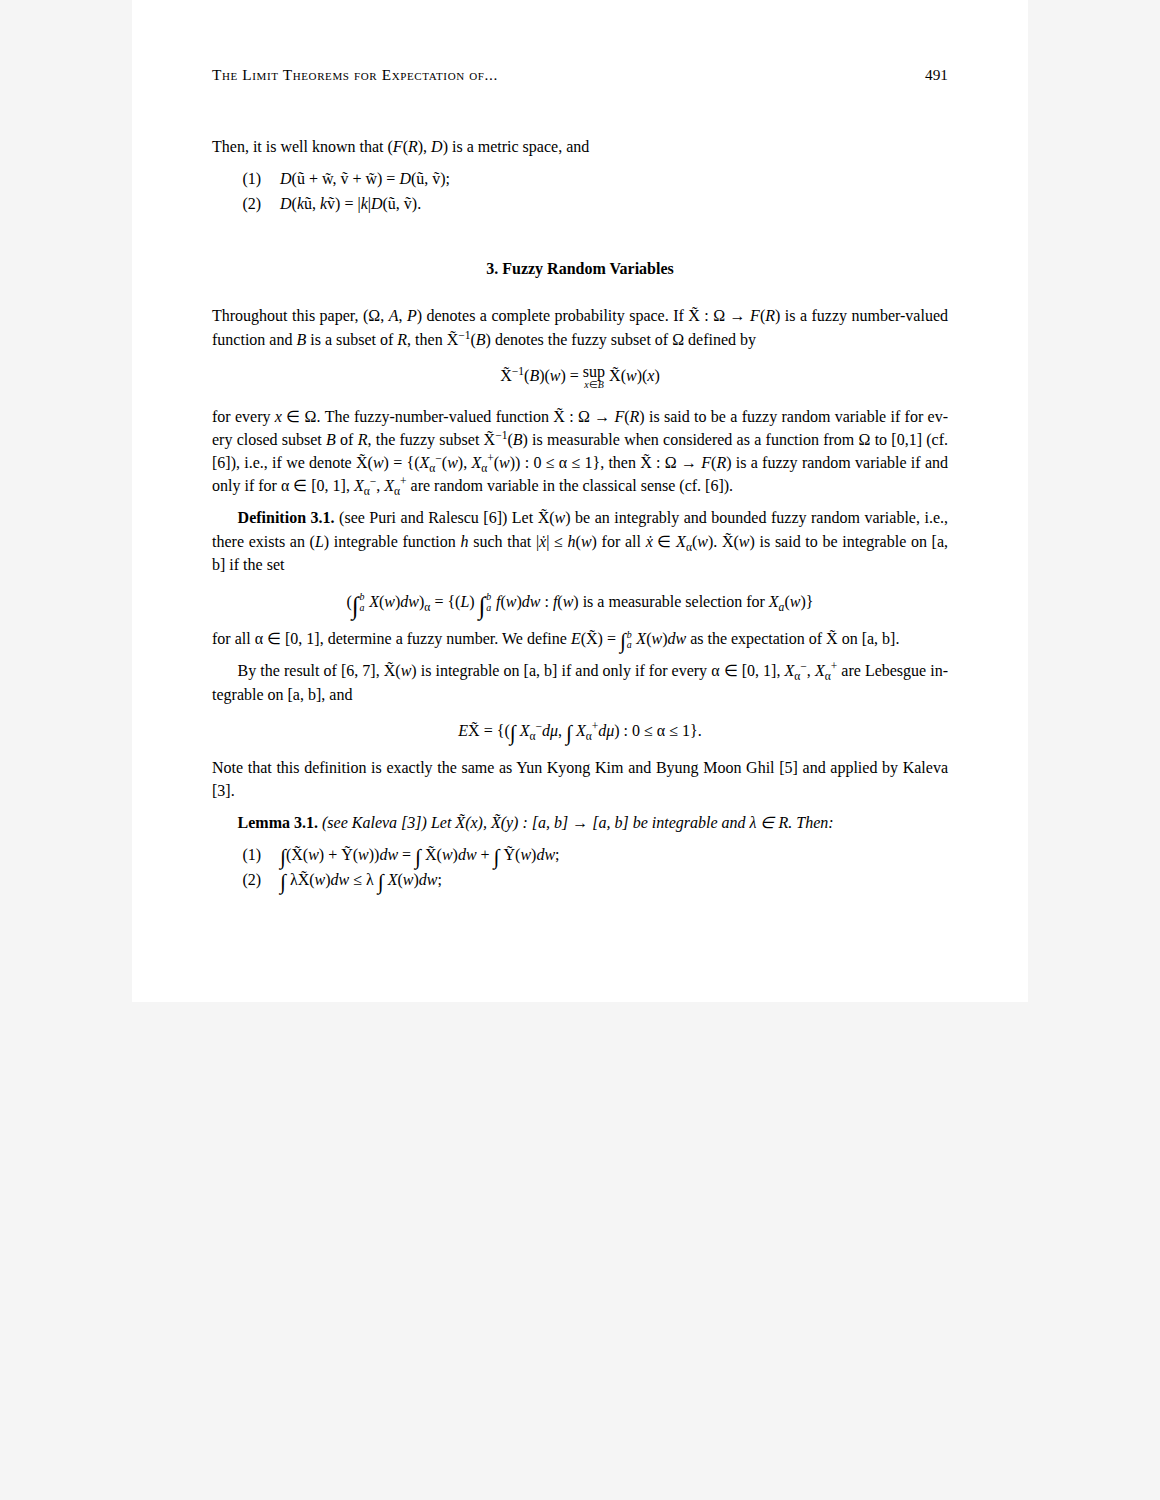The Limit Theorems for Expectation of... 491
Then, it is well known that (F(R), D) is a metric space, and
(1) D(ũ + w̃, ṽ + w̃) = D(ũ, ṽ);
(2) D(kũ, kṽ) = |k|D(ũ, ṽ).
3. Fuzzy Random Variables
Throughout this paper, (Ω, A, P) denotes a complete probability space. If X̃ : Ω → F(R) is a fuzzy number-valued function and B is a subset of R, then X̃−1(B) denotes the fuzzy subset of Ω defined by
X̃−1(B)(w) = supx∈B X̃(w)(x)
for every x ∈ Ω. The fuzzy-number-valued function X̃ : Ω → F(R) is said to be a fuzzy random variable if for every closed subset B of R, the fuzzy subset X̃−1(B) is measurable when considered as a function from Ω to [0,1] (cf. [6]), i.e., if we denote X̃(w) = {(Xα−(w), Xα+(w)) : 0 ≤ α ≤ 1}, then X̃ : Ω → F(R) is a fuzzy random variable if and only if for α ∈ [0, 1], Xα−, Xα+ are random variable in the classical sense (cf. [6]).
Definition 3.1. (see Puri and Ralescu [6]) Let X̃(w) be an integrably and bounded fuzzy random variable, i.e., there exists an (L) integrable function h such that |ẋ| ≤ h(w) for all ẋ ∈ Xα(w). X̃(w) is said to be integrable on [a, b] if the set
(∫b
a X(w)dw)α = {(L) ∫b
a f(w)dw : f(w) is a measurable selection for Xa(w)}
for all α ∈ [0, 1], determine a fuzzy number. We define E(X̃) = ∫b
a X(w)dw as the expectation of X̃ on [a, b].
By the result of [6, 7], X̃(w) is integrable on [a, b] if and only if for every α ∈ [0, 1], Xα−, Xα+ are Lebesgue integrable on [a, b], and
EX̃ = {(∫ Xα−dμ, ∫ Xα+dμ) : 0 ≤ α ≤ 1}.
Note that this definition is exactly the same as Yun Kyong Kim and Byung Moon Ghil [5] and applied by Kaleva [3].
Lemma 3.1. (see Kaleva [3]) Let X̃(x), X̃(y) : [a, b] → [a, b] be integrable and λ ∈ R. Then:
(1) ∫(X̃(w) + Ỹ(w))dw = ∫ X̃(w)dw + ∫ Ỹ(w)dw;
(2) ∫ λX̃(w)dw ≤ λ ∫ X(w)dw;